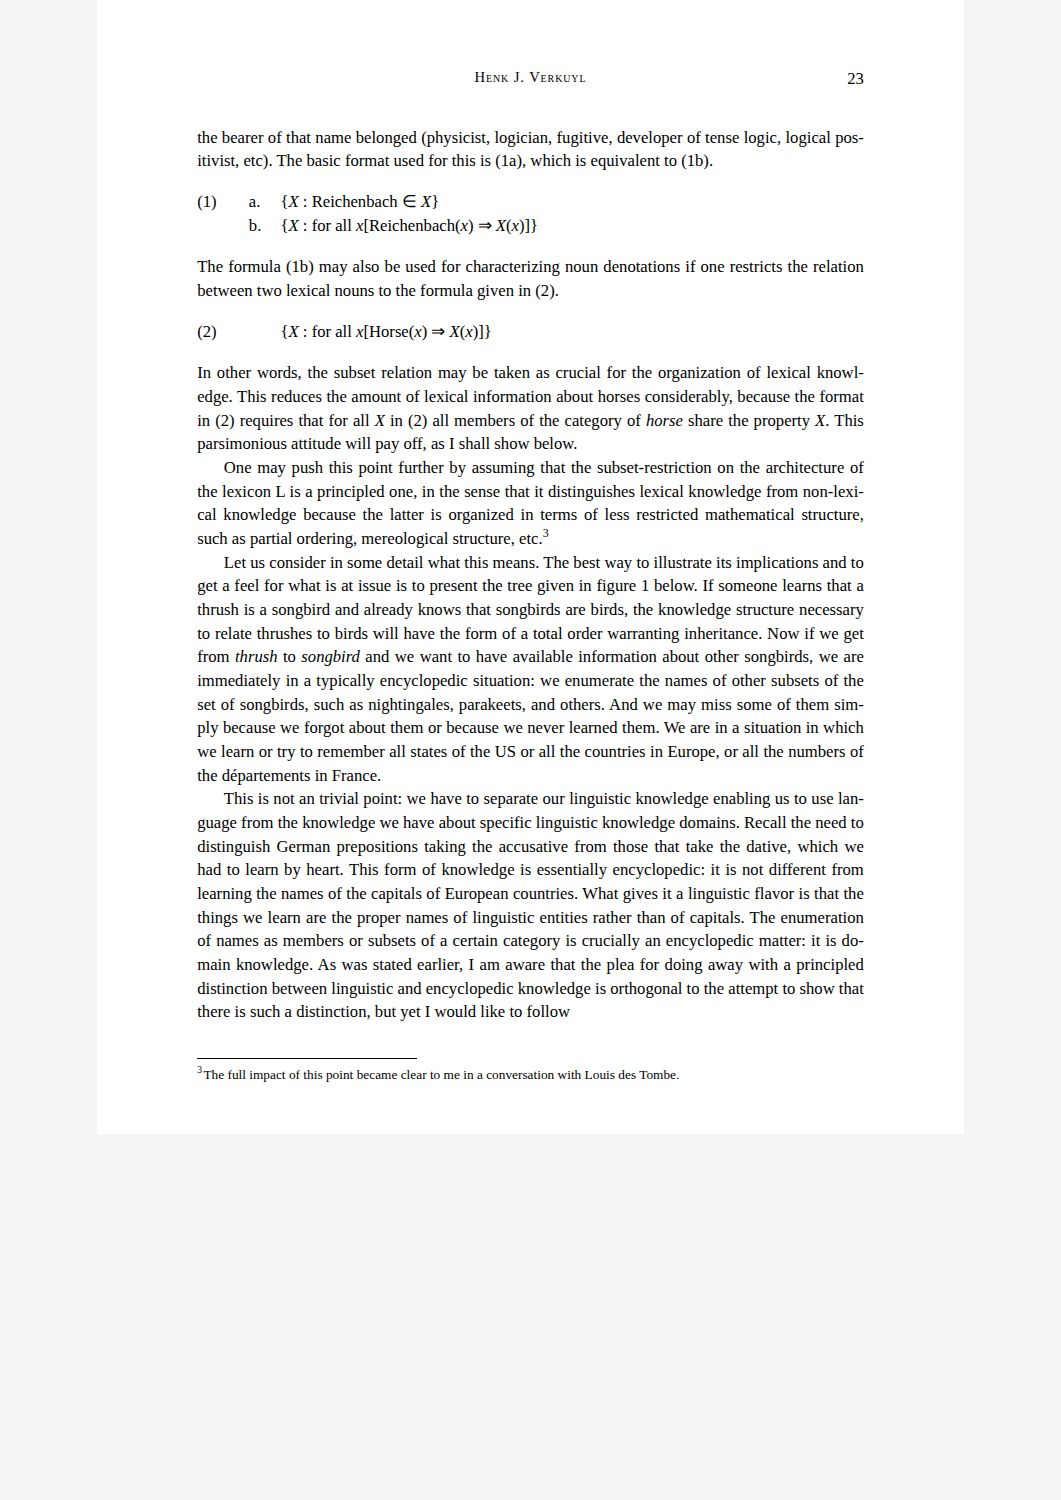Henk J. Verkuyl 23
the bearer of that name belonged (physicist, logician, fugitive, developer of tense logic, logical positivist, etc). The basic format used for this is (1a), which is equivalent to (1b).
(1) a. {X : Reichenbach ∈ X}
b. {X : for all x[Reichenbach(x) ⇒ X(x)]}
The formula (1b) may also be used for characterizing noun denotations if one restricts the relation between two lexical nouns to the formula given in (2).
(2) {X : for all x[Horse(x) ⇒ X(x)]}
In other words, the subset relation may be taken as crucial for the organization of lexical knowledge. This reduces the amount of lexical information about horses considerably, because the format in (2) requires that for all X in (2) all members of the category of horse share the property X. This parsimonious attitude will pay off, as I shall show below.
One may push this point further by assuming that the subset-restriction on the architecture of the lexicon L is a principled one, in the sense that it distinguishes lexical knowledge from non-lexical knowledge because the latter is organized in terms of less restricted mathematical structure, such as partial ordering, mereological structure, etc.3
Let us consider in some detail what this means. The best way to illustrate its implications and to get a feel for what is at issue is to present the tree given in figure 1 below. If someone learns that a thrush is a songbird and already knows that songbirds are birds, the knowledge structure necessary to relate thrushes to birds will have the form of a total order warranting inheritance. Now if we get from thrush to songbird and we want to have available information about other songbirds, we are immediately in a typically encyclopedic situation: we enumerate the names of other subsets of the set of songbirds, such as nightingales, parakeets, and others. And we may miss some of them simply because we forgot about them or because we never learned them. We are in a situation in which we learn or try to remember all states of the US or all the countries in Europe, or all the numbers of the départements in France.
This is not an trivial point: we have to separate our linguistic knowledge enabling us to use language from the knowledge we have about specific linguistic knowledge domains. Recall the need to distinguish German prepositions taking the accusative from those that take the dative, which we had to learn by heart. This form of knowledge is essentially encyclopedic: it is not different from learning the names of the capitals of European countries. What gives it a linguistic flavor is that the things we learn are the proper names of linguistic entities rather than of capitals. The enumeration of names as members or subsets of a certain category is crucially an encyclopedic matter: it is domain knowledge. As was stated earlier, I am aware that the plea for doing away with a principled distinction between linguistic and encyclopedic knowledge is orthogonal to the attempt to show that there is such a distinction, but yet I would like to follow
3The full impact of this point became clear to me in a conversation with Louis des Tombe.